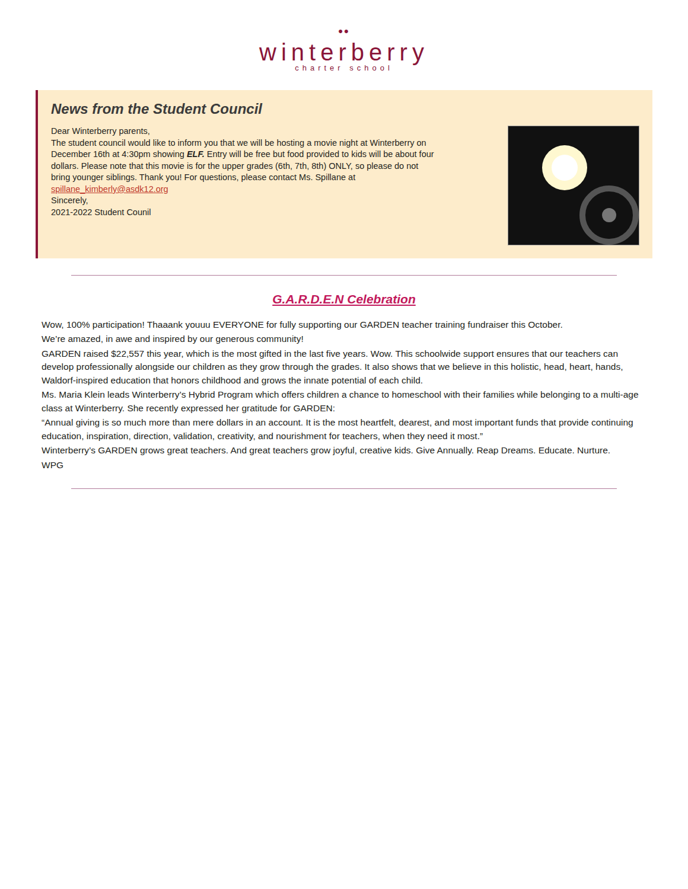••
winterberry
charter school
News from the Student Council
Dear Winterberry parents,
The student council would like to inform you that we will be hosting a movie night at Winterberry on December 16th at 4:30pm showing ELF. Entry will be free but food provided to kids will be about four dollars. Please note that this movie is for the upper grades (6th, 7th, 8th) ONLY, so please do not bring younger siblings. Thank you! For questions, please contact Ms. Spillane at spillane_kimberly@asdk12.org
Sincerely,
2021-2022 Student Counil
G.A.R.D.E.N Celebration
Wow, 100% participation! Thaaank youuu EVERYONE for fully supporting our GARDEN teacher training fundraiser this October.
We’re amazed, in awe and inspired by our generous community!
GARDEN raised $22,557 this year, which is the most gifted in the last five years. Wow. This schoolwide support ensures that our teachers can develop professionally alongside our children as they grow through the grades. It also shows that we believe in this holistic, head, heart, hands, Waldorf-inspired education that honors childhood and grows the innate potential of each child.
Ms. Maria Klein leads Winterberry’s Hybrid Program which offers children a chance to homeschool with their families while belonging to a multi-age class at Winterberry. She recently expressed her gratitude for GARDEN:
“Annual giving is so much more than mere dollars in an account. It is the most heartfelt, dearest, and most important funds that provide continuing education, inspiration, direction, validation, creativity, and nourishment for teachers, when they need it most.”
Winterberry’s GARDEN grows great teachers. And great teachers grow joyful, creative kids. Give Annually. Reap Dreams. Educate. Nurture.
WPG